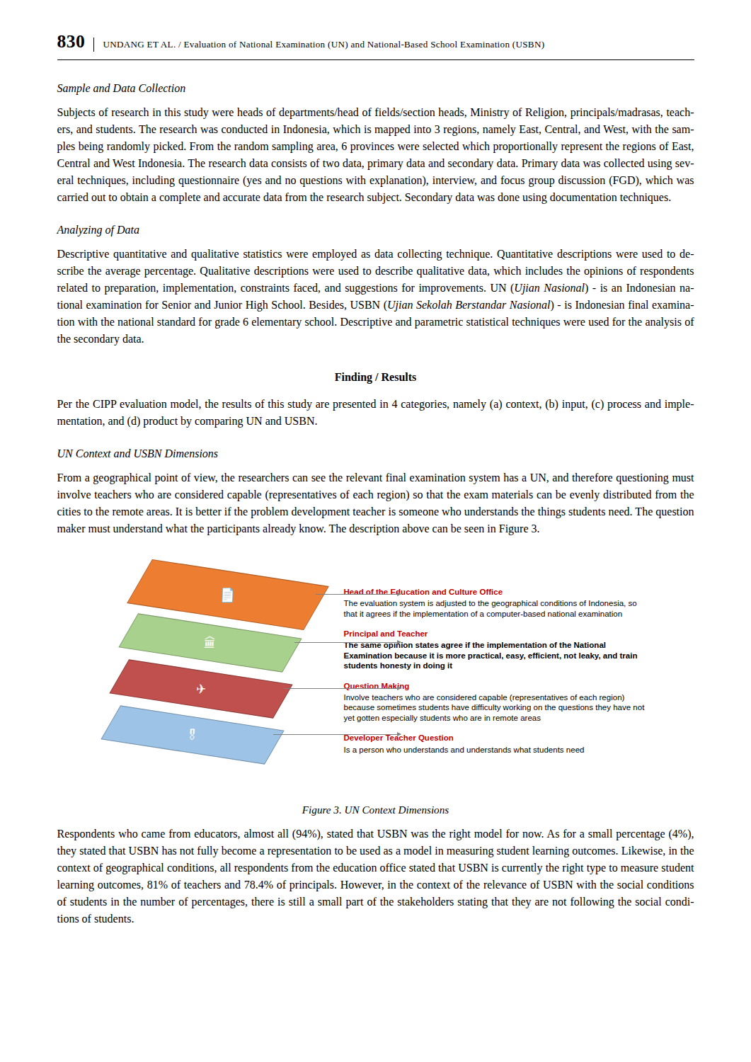830 UNDANG ET AL. / Evaluation of National Examination (UN) and National-Based School Examination (USBN)
Sample and Data Collection
Subjects of research in this study were heads of departments/head of fields/section heads, Ministry of Religion, principals/madrasas, teachers, and students. The research was conducted in Indonesia, which is mapped into 3 regions, namely East, Central, and West, with the samples being randomly picked. From the random sampling area, 6 provinces were selected which proportionally represent the regions of East, Central and West Indonesia. The research data consists of two data, primary data and secondary data. Primary data was collected using several techniques, including questionnaire (yes and no questions with explanation), interview, and focus group discussion (FGD), which was carried out to obtain a complete and accurate data from the research subject. Secondary data was done using documentation techniques.
Analyzing of Data
Descriptive quantitative and qualitative statistics were employed as data collecting technique. Quantitative descriptions were used to describe the average percentage. Qualitative descriptions were used to describe qualitative data, which includes the opinions of respondents related to preparation, implementation, constraints faced, and suggestions for improvements. UN (Ujian Nasional) - is an Indonesian national examination for Senior and Junior High School. Besides, USBN (Ujian Sekolah Berstandar Nasional) - is Indonesian final examination with the national standard for grade 6 elementary school. Descriptive and parametric statistical techniques were used for the analysis of the secondary data.
Finding / Results
Per the CIPP evaluation model, the results of this study are presented in 4 categories, namely (a) context, (b) input, (c) process and implementation, and (d) product by comparing UN and USBN.
UN Context and USBN Dimensions
From a geographical point of view, the researchers can see the relevant final examination system has a UN, and therefore questioning must involve teachers who are considered capable (representatives of each region) so that the exam materials can be evenly distributed from the cities to the remote areas. It is better if the problem development teacher is someone who understands the things students need. The question maker must understand what the participants already know. The description above can be seen in Figure 3.
📄
🏛
✈
🎖
Head of the Education and Culture Office The evaluation system is adjusted to the geographical conditions of Indonesia, so that it agrees if the implementation of a computer-based national examination
Principal and Teacher The same opinion states agree if the implementation of the National Examination because it is more practical, easy, efficient, not leaky, and train students honesty in doing it
Question Making Involve teachers who are considered capable (representatives of each region) because sometimes students have difficulty working on the questions they have not yet gotten especially students who are in remote areas
Developer Teacher Question Is a person who understands and understands what students need
Figure 3. UN Context Dimensions
Respondents who came from educators, almost all (94%), stated that USBN was the right model for now. As for a small percentage (4%), they stated that USBN has not fully become a representation to be used as a model in measuring student learning outcomes. Likewise, in the context of geographical conditions, all respondents from the education office stated that USBN is currently the right type to measure student learning outcomes, 81% of teachers and 78.4% of principals. However, in the context of the relevance of USBN with the social conditions of students in the number of percentages, there is still a small part of the stakeholders stating that they are not following the social conditions of students.